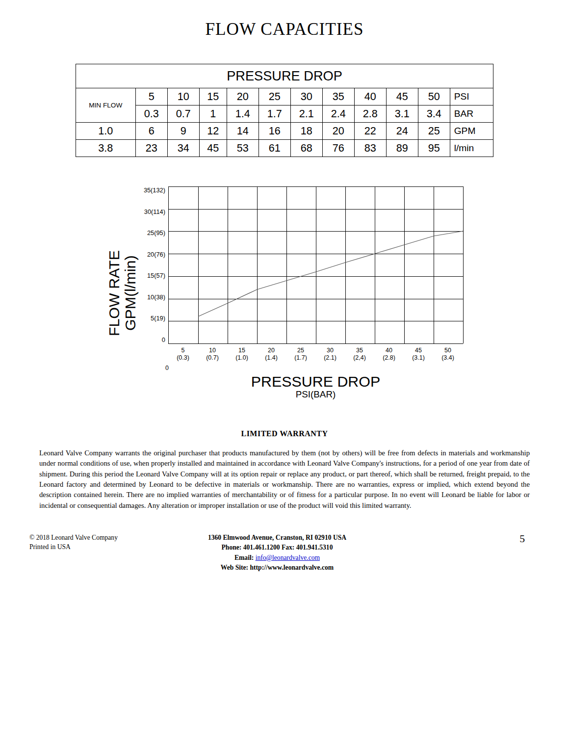FLOW CAPACITIES
| PRESSURE DROP |
| MIN FLOW | 5 | 10 | 15 | 20 | 25 | 30 | 35 | 40 | 45 | 50 | PSI |
| 0.3 | 0.7 | 1 | 1.4 | 1.7 | 2.1 | 2.4 | 2.8 | 3.1 | 3.4 | BAR |
| 1.0 | 6 | 9 | 12 | 14 | 16 | 18 | 20 | 22 | 24 | 25 | GPM |
| 3.8 | 23 | 34 | 45 | 53 | 61 | 68 | 76 | 83 | 89 | 95 | l/min |
FLOW RATE
GPM(l/min)
35(132) 30(114) 25(95) 20(76) 15(57) 10(38) 5(19) 0
5
(0.3) 10
(0.7) 15
(1.0) 20
(1.4) 25
(1.7) 30
(2.1) 35
(2,4) 40
(2.8) 45
(3.1) 50
(3.4)
0
PRESSURE DROP PSI(BAR)
LIMITED WARRANTY
Leonard Valve Company warrants the original purchaser that products manufactured by them (not by others) will be free from defects in materials and workmanship under normal conditions of use, when properly installed and maintained in accordance with Leonard Valve Company's instructions, for a period of one year from date of shipment. During this period the Leonard Valve Company will at its option repair or replace any product, or part thereof, which shall be returned, freight prepaid, to the Leonard factory and determined by Leonard to be defective in materials or workmanship. There are no warranties, express or implied, which extend beyond the description contained herein. There are no implied warranties of merchantability or of fitness for a particular purpose. In no event will Leonard be liable for labor or incidental or consequential damages. Any alteration or improper installation or use of the product will void this limited warranty.
© 2018 Leonard Valve Company
Printed in USA
1360 Elmwood Avenue, Cranston, RI 02910 USA
Phone: 401.461.1200 Fax: 401.941.5310
Email: info@leonardvalve.com
Web Site: http://www.leonardvalve.com
5